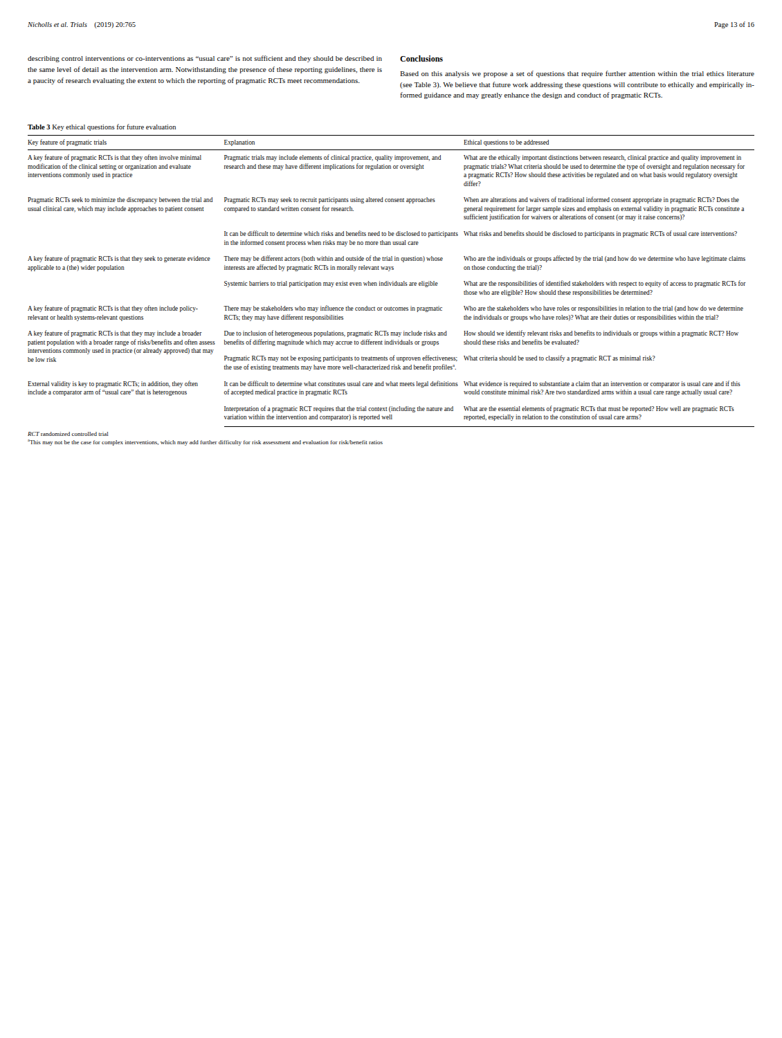Nicholls et al. Trials (2019) 20:765
Page 13 of 16
describing control interventions or co-interventions as “usual care” is not sufficient and they should be described in the same level of detail as the intervention arm. Notwithstanding the presence of these reporting guidelines, there is a paucity of research evaluating the extent to which the reporting of pragmatic RCTs meet recommendations.
Conclusions
Based on this analysis we propose a set of questions that require further attention within the trial ethics literature (see Table 3). We believe that future work addressing these questions will contribute to ethically and empirically informed guidance and may greatly enhance the design and conduct of pragmatic RCTs.
Table 3 Key ethical questions for future evaluation
| Key feature of pragmatic trials | Explanation | Ethical questions to be addressed |
| --- | --- | --- |
| A key feature of pragmatic RCTs is that they often involve minimal modification of the clinical setting or organization and evaluate interventions commonly used in practice | Pragmatic trials may include elements of clinical practice, quality improvement, and research and these may have different implications for regulation or oversight | What are the ethically important distinctions between research, clinical practice and quality improvement in pragmatic trials? What criteria should be used to determine the type of oversight and regulation necessary for a pragmatic RCTs? How should these activities be regulated and on what basis would regulatory oversight differ? |
| Pragmatic RCTs seek to minimize the discrepancy between the trial and usual clinical care, which may include approaches to patient consent | Pragmatic RCTs may seek to recruit participants using altered consent approaches compared to standard written consent for research. | When are alterations and waivers of traditional informed consent appropriate in pragmatic RCTs? Does the general requirement for larger sample sizes and emphasis on external validity in pragmatic RCTs constitute a sufficient justification for waivers or alterations of consent (or may it raise concerns)? |
| | It can be difficult to determine which risks and benefits need to be disclosed to participants in the informed consent process when risks may be no more than usual care | What risks and benefits should be disclosed to participants in pragmatic RCTs of usual care interventions? |
| A key feature of pragmatic RCTs is that they seek to generate evidence applicable to a (the) wider population | There may be different actors (both within and outside of the trial in question) whose interests are affected by pragmatic RCTs in morally relevant ways | Who are the individuals or groups affected by the trial (and how do we determine who have legitimate claims on those conducting the trial)? |
| | Systemic barriers to trial participation may exist even when individuals are eligible | What are the responsibilities of identified stakeholders with respect to equity of access to pragmatic RCTs for those who are eligible? How should these responsibilities be determined? |
| A key feature of pragmatic RCTs is that they often include policy-relevant or health systems-relevant questions | There may be stakeholders who may influence the conduct or outcomes in pragmatic RCTs; they may have different responsibilities | Who are the stakeholders who have roles or responsibilities in relation to the trial (and how do we determine the individuals or groups who have roles)? What are their duties or responsibilities within the trial? |
| A key feature of pragmatic RCTs is that they may include a broader patient population with a broader range of risks/benefits and often assess interventions commonly used in practice (or already approved) that may be low risk | Due to inclusion of heterogeneous populations, pragmatic RCTs may include risks and benefits of differing magnitude which may accrue to different individuals or groups | How should we identify relevant risks and benefits to individuals or groups within a pragmatic RCT? How should these risks and benefits be evaluated? |
| Pragmatic RCTs may not be exposing participants to treatments of unproven effectiveness; the use of existing treatments may have more well-characterized risk and benefit profiles a . | What criteria should be used to classify a pragmatic RCT as minimal risk? |
| External validity is key to pragmatic RCTs; in addition, they often include a comparator arm of “usual care” that is heterogenous | It can be difficult to determine what constitutes usual care and what meets legal definitions of accepted medical practice in pragmatic RCTs | What evidence is required to substantiate a claim that an intervention or comparator is usual care and if this would constitute minimal risk? Are two standardized arms within a usual care range actually usual care? |
| Interpretation of a pragmatic RCT requires that the trial context (including the nature and variation within the intervention and comparator) is reported well | What are the essential elements of pragmatic RCTs that must be reported? How well are pragmatic RCTs reported, especially in relation to the constitution of usual care arms? |
RCT randomized controlled trial
aThis may not be the case for complex interventions, which may add further difficulty for risk assessment and evaluation for risk/benefit ratios